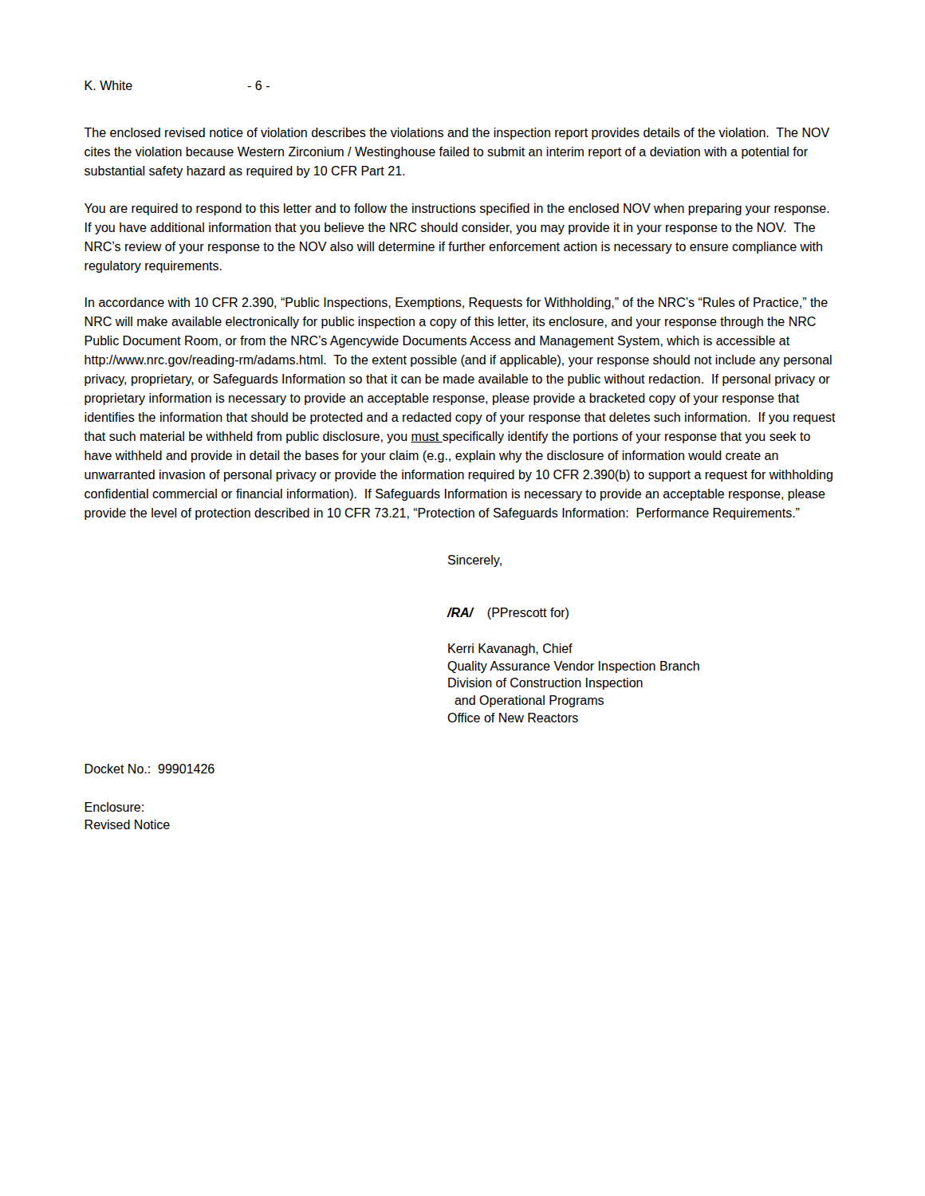K. White - 6 -
The enclosed revised notice of violation describes the violations and the inspection report provides details of the violation. The NOV cites the violation because Western Zirconium / Westinghouse failed to submit an interim report of a deviation with a potential for substantial safety hazard as required by 10 CFR Part 21.
You are required to respond to this letter and to follow the instructions specified in the enclosed NOV when preparing your response. If you have additional information that you believe the NRC should consider, you may provide it in your response to the NOV. The NRC’s review of your response to the NOV also will determine if further enforcement action is necessary to ensure compliance with regulatory requirements.
In accordance with 10 CFR 2.390, “Public Inspections, Exemptions, Requests for Withholding,” of the NRC’s “Rules of Practice,” the NRC will make available electronically for public inspection a copy of this letter, its enclosure, and your response through the NRC Public Document Room, or from the NRC’s Agencywide Documents Access and Management System, which is accessible at http://www.nrc.gov/reading-rm/adams.html. To the extent possible (and if applicable), your response should not include any personal privacy, proprietary, or Safeguards Information so that it can be made available to the public without redaction. If personal privacy or proprietary information is necessary to provide an acceptable response, please provide a bracketed copy of your response that identifies the information that should be protected and a redacted copy of your response that deletes such information. If you request that such material be withheld from public disclosure, you must specifically identify the portions of your response that you seek to have withheld and provide in detail the bases for your claim (e.g., explain why the disclosure of information would create an unwarranted invasion of personal privacy or provide the information required by 10 CFR 2.390(b) to support a request for withholding confidential commercial or financial information). If Safeguards Information is necessary to provide an acceptable response, please provide the level of protection described in 10 CFR 73.21, “Protection of Safeguards Information: Performance Requirements.”
Sincerely,
/RA/ (PPrescott for)
Kerri Kavanagh, Chief
Quality Assurance Vendor Inspection Branch
Division of Construction Inspection
and Operational Programs
Office of New Reactors
Docket No.: 99901426
Enclosure:
Revised Notice